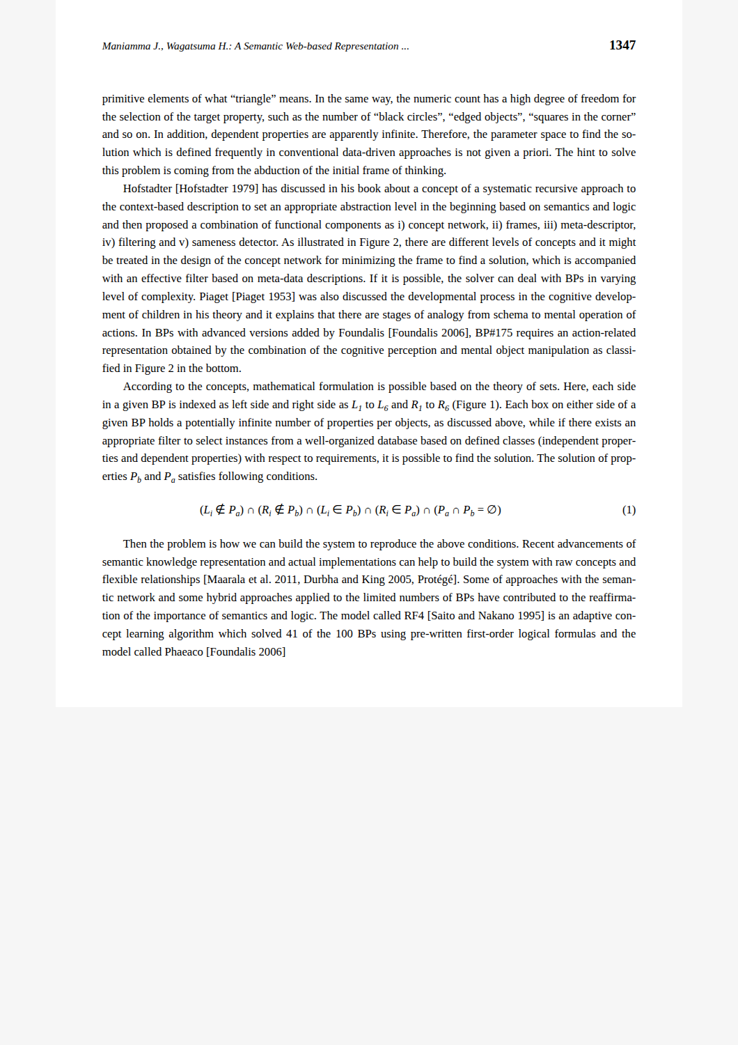Maniamma J., Wagatsuma H.: A Semantic Web-based Representation ... 1347
primitive elements of what “triangle” means. In the same way, the numeric count has a high degree of freedom for the selection of the target property, such as the number of “black circles”, “edged objects”, “squares in the corner” and so on. In addition, dependent properties are apparently infinite. Therefore, the parameter space to find the solution which is defined frequently in conventional data-driven approaches is not given a priori. The hint to solve this problem is coming from the abduction of the initial frame of thinking.
Hofstadter [Hofstadter 1979] has discussed in his book about a concept of a systematic recursive approach to the context-based description to set an appropriate abstraction level in the beginning based on semantics and logic and then proposed a combination of functional components as i) concept network, ii) frames, iii) meta-descriptor, iv) filtering and v) sameness detector. As illustrated in Figure 2, there are different levels of concepts and it might be treated in the design of the concept network for minimizing the frame to find a solution, which is accompanied with an effective filter based on meta-data descriptions. If it is possible, the solver can deal with BPs in varying level of complexity. Piaget [Piaget 1953] was also discussed the developmental process in the cognitive development of children in his theory and it explains that there are stages of analogy from schema to mental operation of actions. In BPs with advanced versions added by Foundalis [Foundalis 2006], BP#175 requires an action-related representation obtained by the combination of the cognitive perception and mental object manipulation as classified in Figure 2 in the bottom.
According to the concepts, mathematical formulation is possible based on the theory of sets. Here, each side in a given BP is indexed as left side and right side as L1 to L6 and R1 to R6 (Figure 1). Each box on either side of a given BP holds a potentially infinite number of properties per objects, as discussed above, while if there exists an appropriate filter to select instances from a well-organized database based on defined classes (independent properties and dependent properties) with respect to requirements, it is possible to find the solution. The solution of properties Pb and Pa satisfies following conditions.
(Li ∉ Pa) ∩ (Ri ∉ Pb) ∩ (Li ∈ Pb) ∩ (Ri ∈ Pa) ∩ (Pa ∩ Pb = ∅) (1)
Then the problem is how we can build the system to reproduce the above conditions. Recent advancements of semantic knowledge representation and actual implementations can help to build the system with raw concepts and flexible relationships [Maarala et al. 2011, Durbha and King 2005, Protégé]. Some of approaches with the semantic network and some hybrid approaches applied to the limited numbers of BPs have contributed to the reaffirmation of the importance of semantics and logic. The model called RF4 [Saito and Nakano 1995] is an adaptive concept learning algorithm which solved 41 of the 100 BPs using pre-written first-order logical formulas and the model called Phaeaco [Foundalis 2006]